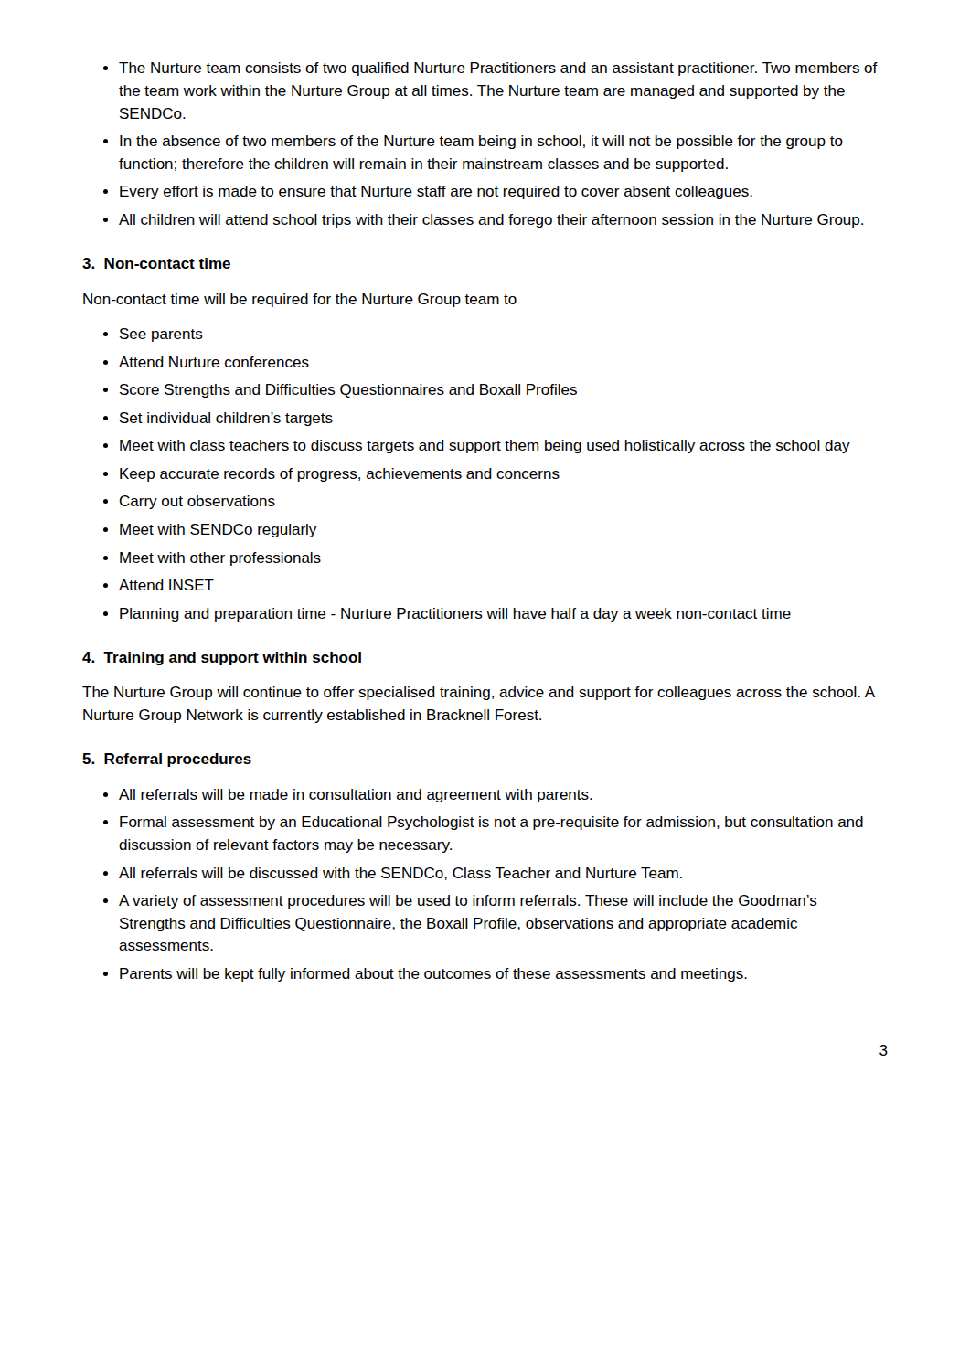The Nurture team consists of two qualified Nurture Practitioners and an assistant practitioner. Two members of the team work within the Nurture Group at all times. The Nurture team are managed and supported by the SENDCo.
In the absence of two members of the Nurture team being in school, it will not be possible for the group to function; therefore the children will remain in their mainstream classes and be supported.
Every effort is made to ensure that Nurture staff are not required to cover absent colleagues.
All children will attend school trips with their classes and forego their afternoon session in the Nurture Group.
3. Non-contact time
Non-contact time will be required for the Nurture Group team to
See parents
Attend Nurture conferences
Score Strengths and Difficulties Questionnaires and Boxall Profiles
Set individual children’s targets
Meet with class teachers to discuss targets and support them being used holistically across the school day
Keep accurate records of progress, achievements and concerns
Carry out observations
Meet with SENDCo regularly
Meet with other professionals
Attend INSET
Planning and preparation time - Nurture Practitioners will have half a day a week non-contact time
4. Training and support within school
The Nurture Group will continue to offer specialised training, advice and support for colleagues across the school. A Nurture Group Network is currently established in Bracknell Forest.
5. Referral procedures
All referrals will be made in consultation and agreement with parents.
Formal assessment by an Educational Psychologist is not a pre-requisite for admission, but consultation and discussion of relevant factors may be necessary.
All referrals will be discussed with the SENDCo, Class Teacher and Nurture Team.
A variety of assessment procedures will be used to inform referrals. These will include the Goodman’s Strengths and Difficulties Questionnaire, the Boxall Profile, observations and appropriate academic assessments.
Parents will be kept fully informed about the outcomes of these assessments and meetings.
3